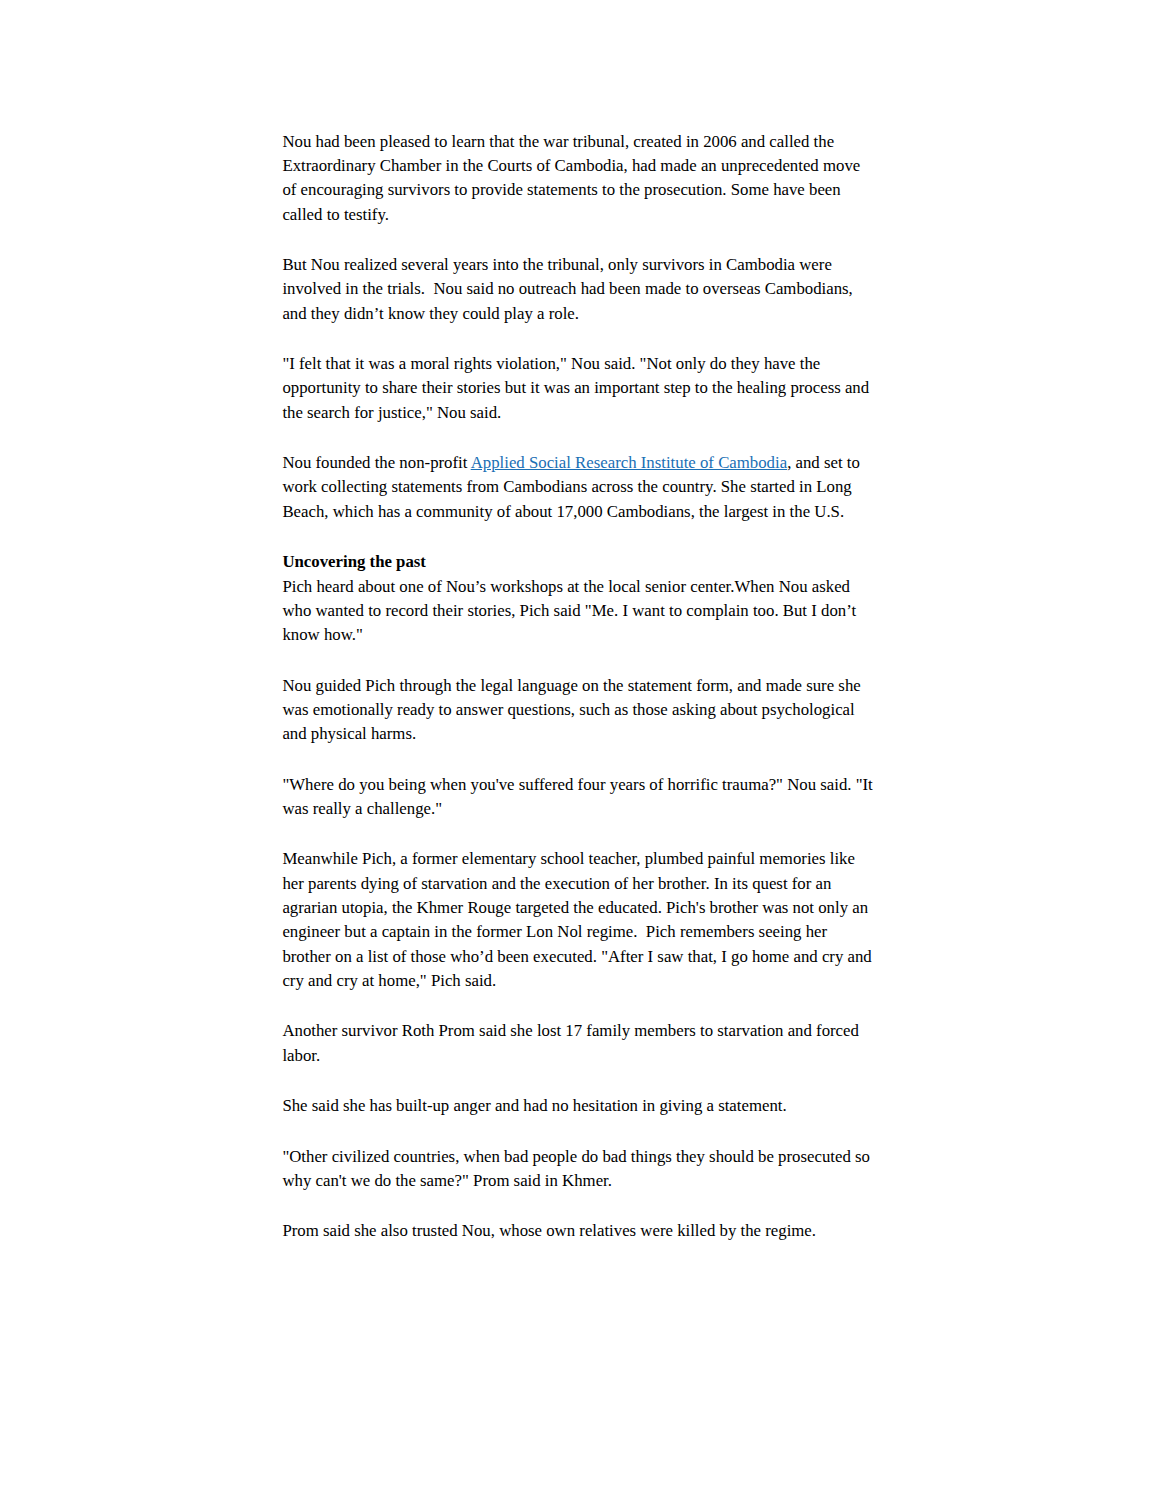Nou had been pleased to learn that the war tribunal, created in 2006 and called the Extraordinary Chamber in the Courts of Cambodia, had made an unprecedented move of encouraging survivors to provide statements to the prosecution. Some have been called to testify.
But Nou realized several years into the tribunal, only survivors in Cambodia were involved in the trials. Nou said no outreach had been made to overseas Cambodians, and they didn’t know they could play a role.
"I felt that it was a moral rights violation," Nou said. "Not only do they have the opportunity to share their stories but it was an important step to the healing process and the search for justice," Nou said.
Nou founded the non-profit Applied Social Research Institute of Cambodia, and set to work collecting statements from Cambodians across the country. She started in Long Beach, which has a community of about 17,000 Cambodians, the largest in the U.S.
Uncovering the past
Pich heard about one of Nou’s workshops at the local senior center.When Nou asked who wanted to record their stories, Pich said "Me. I want to complain too. But I don’t know how."
Nou guided Pich through the legal language on the statement form, and made sure she was emotionally ready to answer questions, such as those asking about psychological and physical harms.
"Where do you being when you've suffered four years of horrific trauma?" Nou said. "It was really a challenge."
Meanwhile Pich, a former elementary school teacher, plumbed painful memories like her parents dying of starvation and the execution of her brother. In its quest for an agrarian utopia, the Khmer Rouge targeted the educated. Pich's brother was not only an engineer but a captain in the former Lon Nol regime. Pich remembers seeing her brother on a list of those who’d been executed. "After I saw that, I go home and cry and cry and cry at home," Pich said.
Another survivor Roth Prom said she lost 17 family members to starvation and forced labor.
She said she has built-up anger and had no hesitation in giving a statement.
"Other civilized countries, when bad people do bad things they should be prosecuted so why can't we do the same?" Prom said in Khmer.
Prom said she also trusted Nou, whose own relatives were killed by the regime.